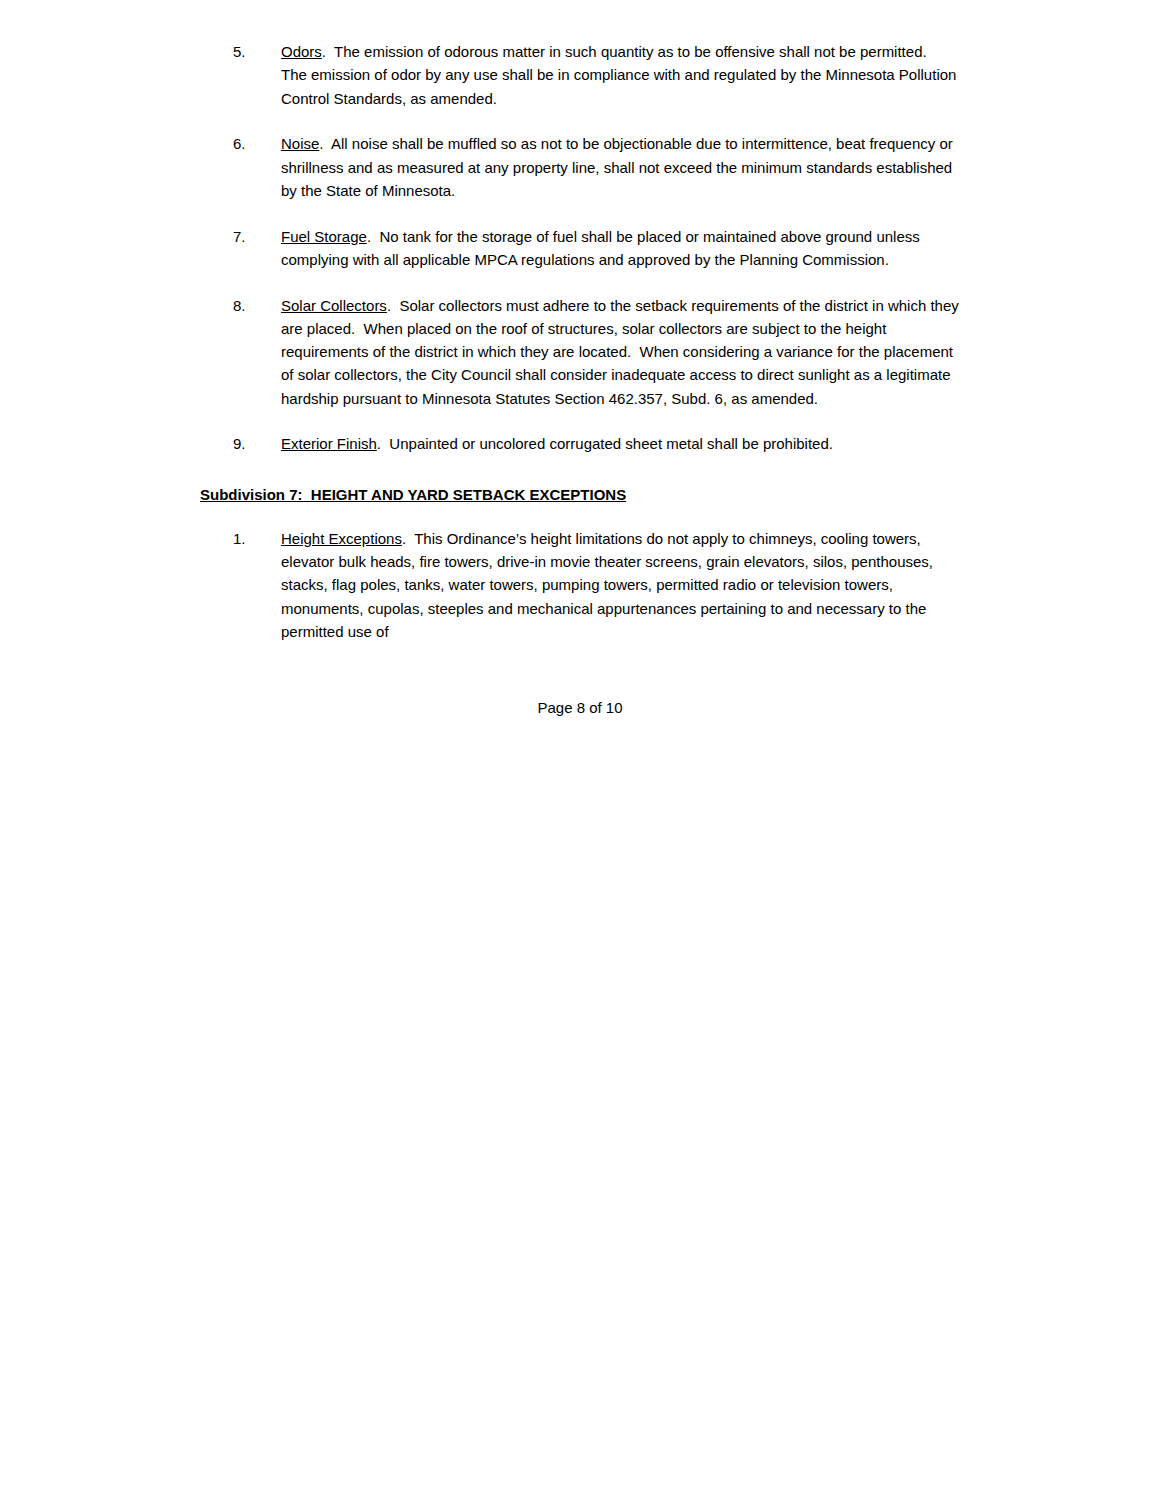5. Odors. The emission of odorous matter in such quantity as to be offensive shall not be permitted. The emission of odor by any use shall be in compliance with and regulated by the Minnesota Pollution Control Standards, as amended.
6. Noise. All noise shall be muffled so as not to be objectionable due to intermittence, beat frequency or shrillness and as measured at any property line, shall not exceed the minimum standards established by the State of Minnesota.
7. Fuel Storage. No tank for the storage of fuel shall be placed or maintained above ground unless complying with all applicable MPCA regulations and approved by the Planning Commission.
8. Solar Collectors. Solar collectors must adhere to the setback requirements of the district in which they are placed. When placed on the roof of structures, solar collectors are subject to the height requirements of the district in which they are located. When considering a variance for the placement of solar collectors, the City Council shall consider inadequate access to direct sunlight as a legitimate hardship pursuant to Minnesota Statutes Section 462.357, Subd. 6, as amended.
9. Exterior Finish. Unpainted or uncolored corrugated sheet metal shall be prohibited.
Subdivision 7: HEIGHT AND YARD SETBACK EXCEPTIONS
1. Height Exceptions. This Ordinance’s height limitations do not apply to chimneys, cooling towers, elevator bulk heads, fire towers, drive-in movie theater screens, grain elevators, silos, penthouses, stacks, flag poles, tanks, water towers, pumping towers, permitted radio or television towers, monuments, cupolas, steeples and mechanical appurtenances pertaining to and necessary to the permitted use of
Page 8 of 10